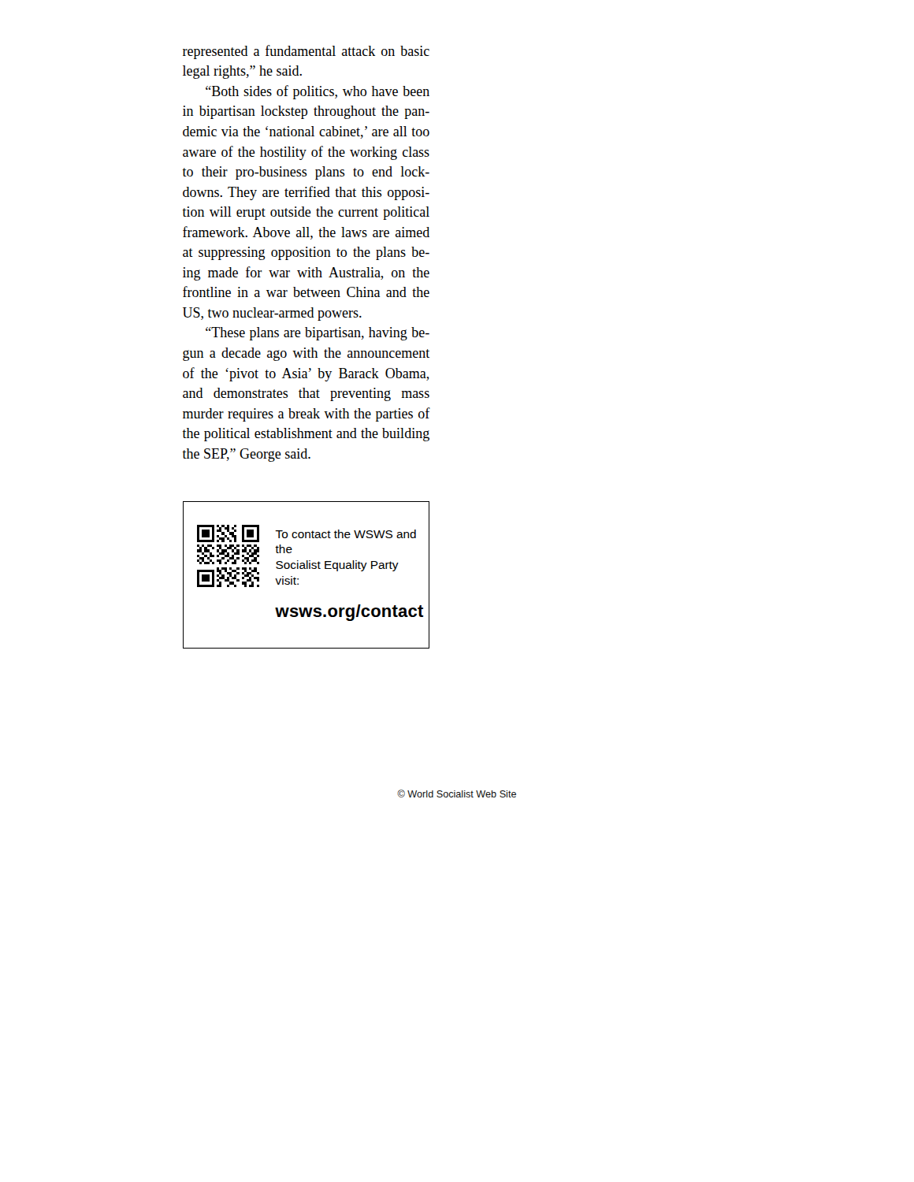represented a fundamental attack on basic legal rights,” he said.
“Both sides of politics, who have been in bipartisan lockstep throughout the pandemic via the ‘national cabinet,’ are all too aware of the hostility of the working class to their pro-business plans to end lockdowns. They are terrified that this opposition will erupt outside the current political framework. Above all, the laws are aimed at suppressing opposition to the plans being made for war with Australia, on the frontline in a war between China and the US, two nuclear-armed powers.
“These plans are bipartisan, having begun a decade ago with the announcement of the ‘pivot to Asia’ by Barack Obama, and demonstrates that preventing mass murder requires a break with the parties of the political establishment and the building the SEP,” George said.
To contact the WSWS and the
Socialist Equality Party visit:
wsws.org/contact
© World Socialist Web Site